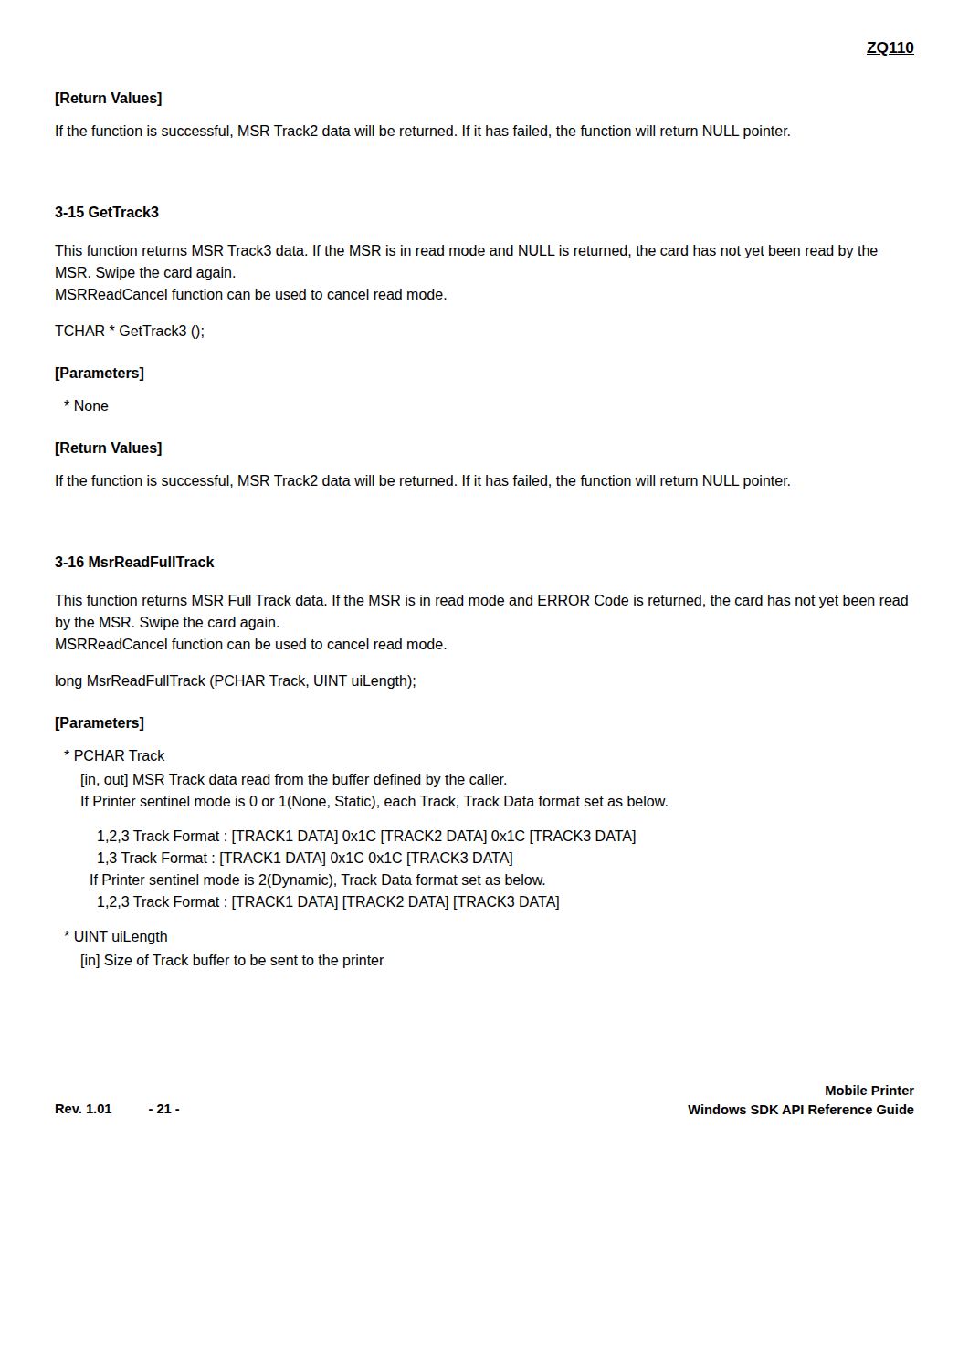ZQ110
[Return Values]
If the function is successful, MSR Track2 data will be returned. If it has failed, the function will return NULL pointer.
3-15 GetTrack3
This function returns MSR Track3 data. If the MSR is in read mode and NULL is returned, the card has not yet been read by the MSR. Swipe the card again.
MSRReadCancel function can be used to cancel read mode.
TCHAR * GetTrack3 ();
[Parameters]
* None
[Return Values]
If the function is successful, MSR Track2 data will be returned. If it has failed, the function will return NULL pointer.
3-16 MsrReadFullTrack
This function returns MSR Full Track data. If the MSR is in read mode and ERROR Code is returned, the card has not yet been read by the MSR. Swipe the card again.
MSRReadCancel function can be used to cancel read mode.
long MsrReadFullTrack (PCHAR Track, UINT uiLength);
[Parameters]
* PCHAR Track
[in, out] MSR Track data read from the buffer defined by the caller.
If Printer sentinel mode is 0 or 1(None, Static), each Track, Track Data format set as below.
1,2,3 Track Format : [TRACK1 DATA] 0x1C [TRACK2 DATA] 0x1C [TRACK3 DATA]
1,3 Track Format : [TRACK1 DATA] 0x1C 0x1C [TRACK3 DATA]
If Printer sentinel mode is 2(Dynamic), Track Data format set as below.
1,2,3 Track Format : [TRACK1 DATA] [TRACK2 DATA] [TRACK3 DATA]
* UINT uiLength
[in] Size of Track buffer to be sent to the printer
Rev. 1.01 - 21 - Mobile Printer
Windows SDK API Reference Guide